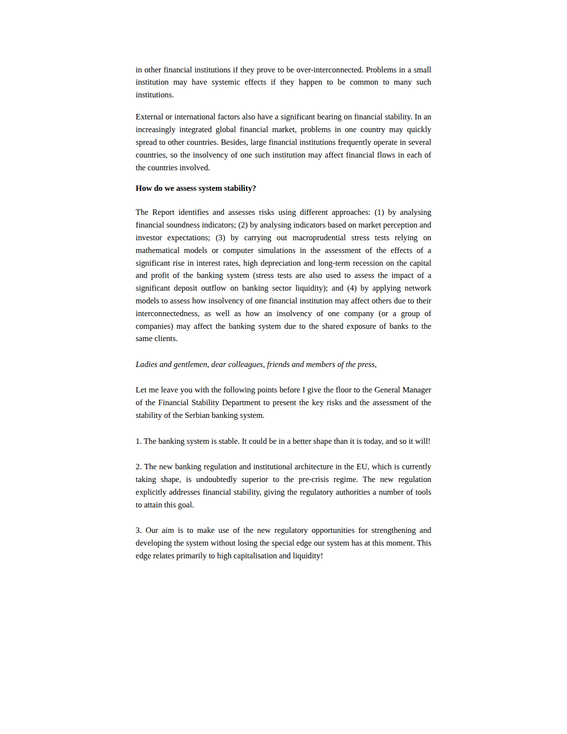in other financial institutions if they prove to be over-interconnected. Problems in a small institution may have systemic effects if they happen to be common to many such institutions.
External or international factors also have a significant bearing on financial stability. In an increasingly integrated global financial market, problems in one country may quickly spread to other countries. Besides, large financial institutions frequently operate in several countries, so the insolvency of one such institution may affect financial flows in each of the countries involved.
How do we assess system stability?
The Report identifies and assesses risks using different approaches: (1) by analysing financial soundness indicators; (2) by analysing indicators based on market perception and investor expectations; (3) by carrying out macroprudential stress tests relying on mathematical models or computer simulations in the assessment of the effects of a significant rise in interest rates, high depreciation and long-term recession on the capital and profit of the banking system (stress tests are also used to assess the impact of a significant deposit outflow on banking sector liquidity); and (4) by applying network models to assess how insolvency of one financial institution may affect others due to their interconnectedness, as well as how an insolvency of one company (or a group of companies) may affect the banking system due to the shared exposure of banks to the same clients.
Ladies and gentlemen, dear colleagues, friends and members of the press,
Let me leave you with the following points before I give the floor to the General Manager of the Financial Stability Department to present the key risks and the assessment of the stability of the Serbian banking system.
1. The banking system is stable. It could be in a better shape than it is today, and so it will!
2. The new banking regulation and institutional architecture in the EU, which is currently taking shape, is undoubtedly superior to the pre-crisis regime. The new regulation explicitly addresses financial stability, giving the regulatory authorities a number of tools to attain this goal.
3. Our aim is to make use of the new regulatory opportunities for strengthening and developing the system without losing the special edge our system has at this moment. This edge relates primarily to high capitalisation and liquidity!